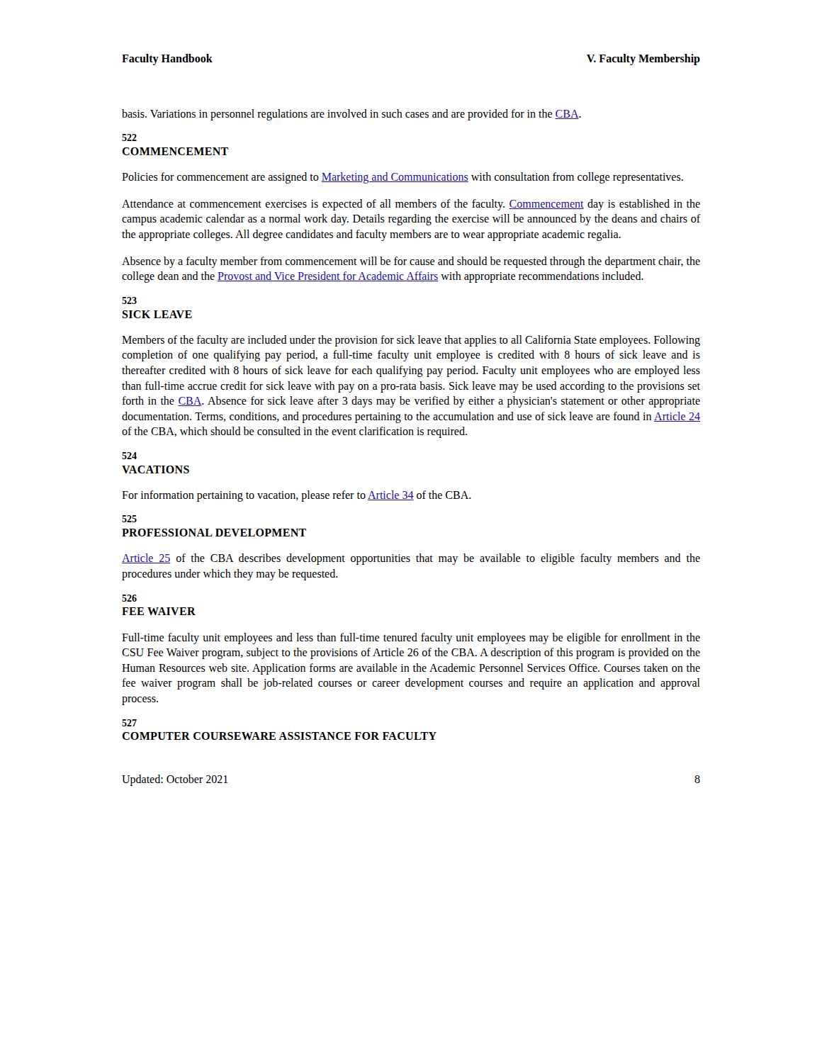Faculty Handbook V. Faculty Membership
basis. Variations in personnel regulations are involved in such cases and are provided for in the CBA.
522
COMMENCEMENT
Policies for commencement are assigned to Marketing and Communications with consultation from college representatives.
Attendance at commencement exercises is expected of all members of the faculty. Commencement day is established in the campus academic calendar as a normal work day. Details regarding the exercise will be announced by the deans and chairs of the appropriate colleges. All degree candidates and faculty members are to wear appropriate academic regalia.
Absence by a faculty member from commencement will be for cause and should be requested through the department chair, the college dean and the Provost and Vice President for Academic Affairs with appropriate recommendations included.
523
SICK LEAVE
Members of the faculty are included under the provision for sick leave that applies to all California State employees. Following completion of one qualifying pay period, a full-time faculty unit employee is credited with 8 hours of sick leave and is thereafter credited with 8 hours of sick leave for each qualifying pay period. Faculty unit employees who are employed less than full-time accrue credit for sick leave with pay on a pro-rata basis. Sick leave may be used according to the provisions set forth in the CBA. Absence for sick leave after 3 days may be verified by either a physician's statement or other appropriate documentation. Terms, conditions, and procedures pertaining to the accumulation and use of sick leave are found in Article 24 of the CBA, which should be consulted in the event clarification is required.
524
VACATIONS
For information pertaining to vacation, please refer to Article 34 of the CBA.
525
PROFESSIONAL DEVELOPMENT
Article 25 of the CBA describes development opportunities that may be available to eligible faculty members and the procedures under which they may be requested.
526
FEE WAIVER
Full-time faculty unit employees and less than full-time tenured faculty unit employees may be eligible for enrollment in the CSU Fee Waiver program, subject to the provisions of Article 26 of the CBA. A description of this program is provided on the Human Resources web site. Application forms are available in the Academic Personnel Services Office. Courses taken on the fee waiver program shall be job-related courses or career development courses and require an application and approval process.
527
COMPUTER COURSEWARE ASSISTANCE FOR FACULTY
Updated: October 2021 8